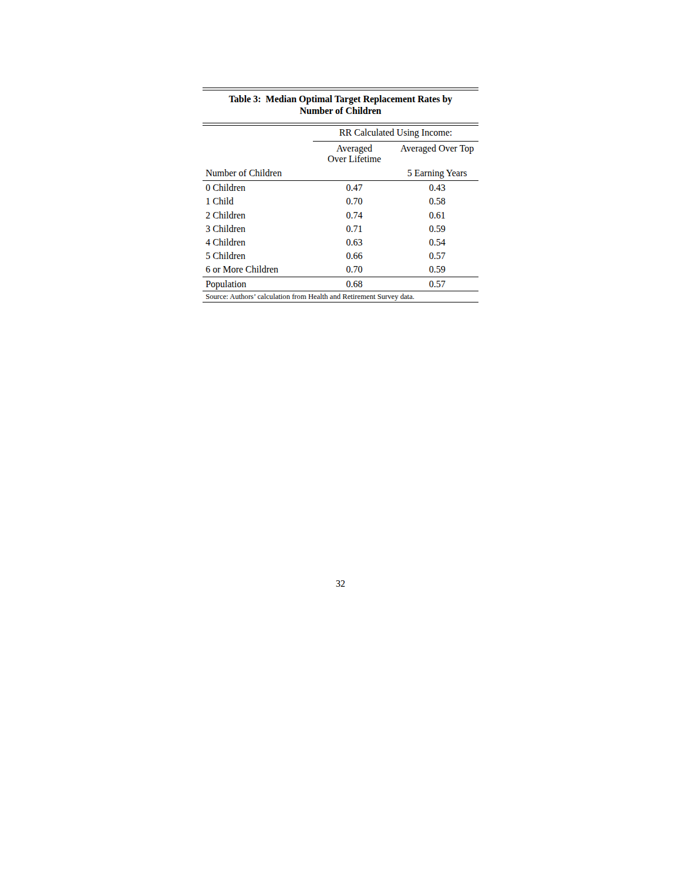Table 3: Median Optimal Target Replacement Rates by Number of Children
| | RR Calculated Using Income: |
| --- | --- |
| | Averaged Over Lifetime | Averaged Over Top |
| Number of Children | | 5 Earning Years |
| 0 Children | 0.47 | 0.43 |
| 1 Child | 0.70 | 0.58 |
| 2 Children | 0.74 | 0.61 |
| 3 Children | 0.71 | 0.59 |
| 4 Children | 0.63 | 0.54 |
| 5 Children | 0.66 | 0.57 |
| 6 or More Children | 0.70 | 0.59 |
| Population | 0.68 | 0.57 |
| Source: Authors’ calculation from Health and Retirement Survey data. |
32